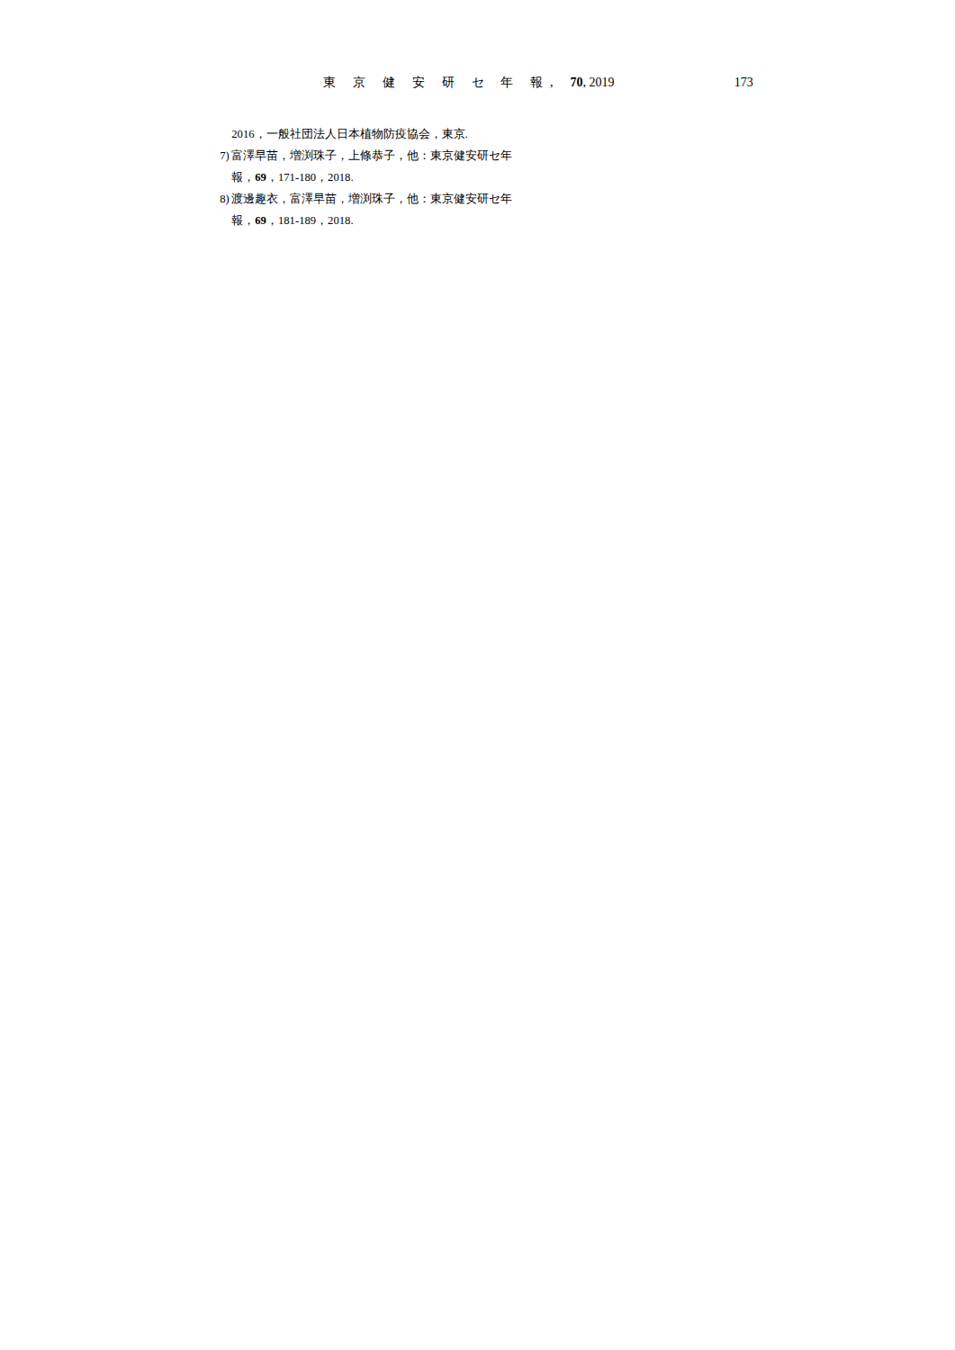東 京 健 安 研 セ 年 報, 70, 2019
173
2016，一般社団法人日本植物防疫協会，東京.
7) 富澤早苗，増渕珠子，上條恭子，他：東京健安研セ年
報，69，171-180，2018.
8) 渡邊趣衣，富澤早苗，増渕珠子，他：東京健安研セ年
報，69，181-189，2018.